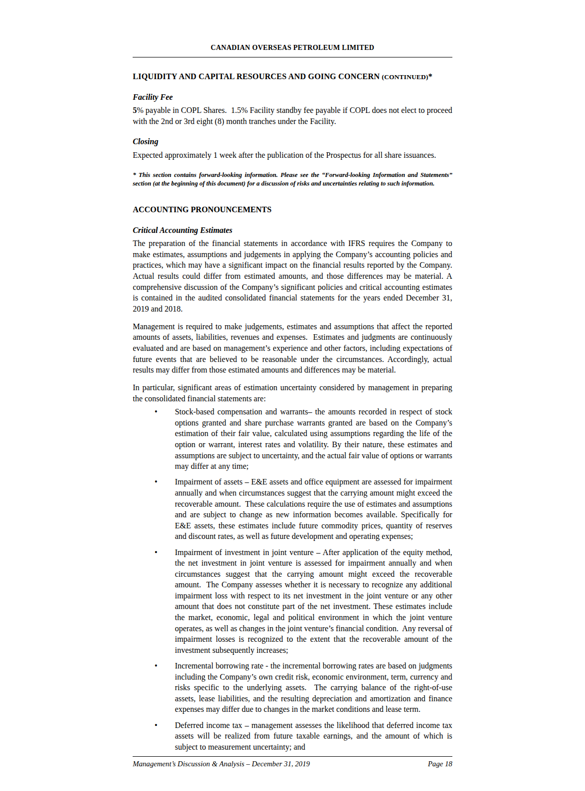CANADIAN OVERSEAS PETROLEUM LIMITED
LIQUIDITY AND CAPITAL RESOURCES AND GOING CONCERN (continued)*
Facility Fee
5% payable in COPL Shares. 1.5% Facility standby fee payable if COPL does not elect to proceed with the 2nd or 3rd eight (8) month tranches under the Facility.
Closing
Expected approximately 1 week after the publication of the Prospectus for all share issuances.
* This section contains forward-looking information. Please see the “Forward-looking Information and Statements” section (at the beginning of this document) for a discussion of risks and uncertainties relating to such information.
ACCOUNTING PRONOUNCEMENTS
Critical Accounting Estimates
The preparation of the financial statements in accordance with IFRS requires the Company to make estimates, assumptions and judgements in applying the Company’s accounting policies and practices, which may have a significant impact on the financial results reported by the Company. Actual results could differ from estimated amounts, and those differences may be material. A comprehensive discussion of the Company’s significant policies and critical accounting estimates is contained in the audited consolidated financial statements for the years ended December 31, 2019 and 2018.
Management is required to make judgements, estimates and assumptions that affect the reported amounts of assets, liabilities, revenues and expenses. Estimates and judgments are continuously evaluated and are based on management’s experience and other factors, including expectations of future events that are believed to be reasonable under the circumstances. Accordingly, actual results may differ from those estimated amounts and differences may be material.
In particular, significant areas of estimation uncertainty considered by management in preparing the consolidated financial statements are:
Stock-based compensation and warrants– the amounts recorded in respect of stock options granted and share purchase warrants granted are based on the Company’s estimation of their fair value, calculated using assumptions regarding the life of the option or warrant, interest rates and volatility. By their nature, these estimates and assumptions are subject to uncertainty, and the actual fair value of options or warrants may differ at any time;
Impairment of assets – E&E assets and office equipment are assessed for impairment annually and when circumstances suggest that the carrying amount might exceed the recoverable amount. These calculations require the use of estimates and assumptions and are subject to change as new information becomes available. Specifically for E&E assets, these estimates include future commodity prices, quantity of reserves and discount rates, as well as future development and operating expenses;
Impairment of investment in joint venture – After application of the equity method, the net investment in joint venture is assessed for impairment annually and when circumstances suggest that the carrying amount might exceed the recoverable amount. The Company assesses whether it is necessary to recognize any additional impairment loss with respect to its net investment in the joint venture or any other amount that does not constitute part of the net investment. These estimates include the market, economic, legal and political environment in which the joint venture operates, as well as changes in the joint venture’s financial condition. Any reversal of impairment losses is recognized to the extent that the recoverable amount of the investment subsequently increases;
Incremental borrowing rate - the incremental borrowing rates are based on judgments including the Company’s own credit risk, economic environment, term, currency and risks specific to the underlying assets. The carrying balance of the right-of-use assets, lease liabilities, and the resulting depreciation and amortization and finance expenses may differ due to changes in the market conditions and lease term.
Deferred income tax – management assesses the likelihood that deferred income tax assets will be realized from future taxable earnings, and the amount of which is subject to measurement uncertainty; and
Management’s Discussion & Analysis – December 31, 2019 Page 18